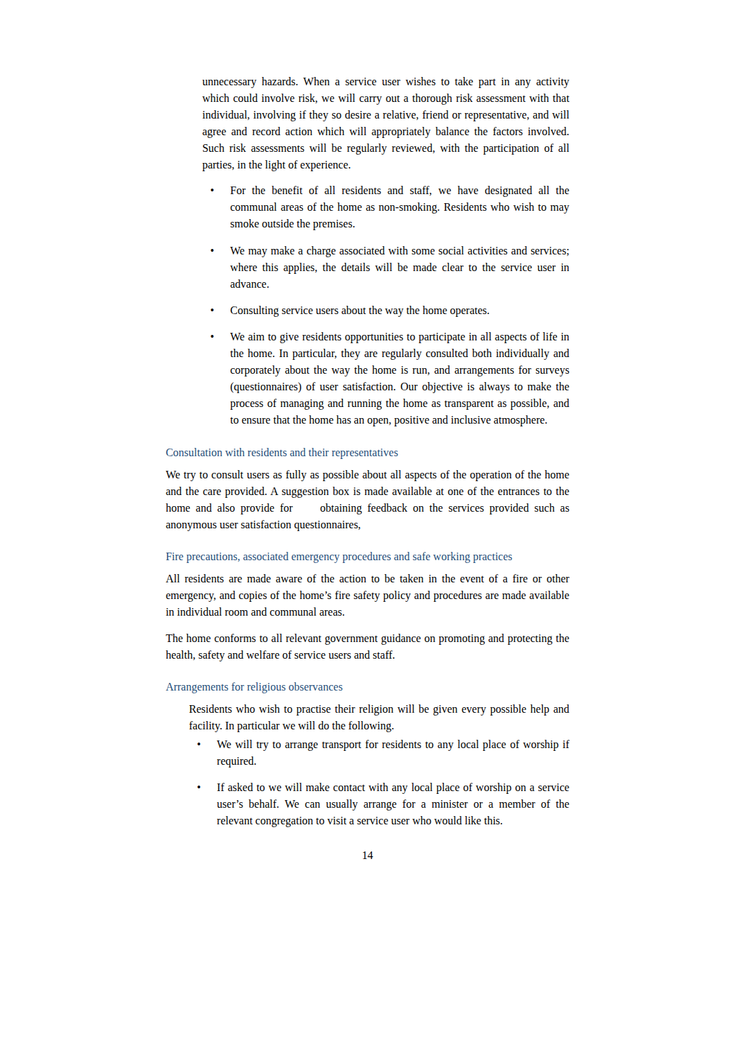unnecessary hazards. When a service user wishes to take part in any activity which could involve risk, we will carry out a thorough risk assessment with that individual, involving if they so desire a relative, friend or representative, and will agree and record action which will appropriately balance the factors involved. Such risk assessments will be regularly reviewed, with the participation of all parties, in the light of experience.
For the benefit of all residents and staff, we have designated all the communal areas of the home as non-smoking. Residents who wish to may smoke outside the premises.
We may make a charge associated with some social activities and services; where this applies, the details will be made clear to the service user in advance.
Consulting service users about the way the home operates.
We aim to give residents opportunities to participate in all aspects of life in the home. In particular, they are regularly consulted both individually and corporately about the way the home is run, and arrangements for surveys (questionnaires) of user satisfaction. Our objective is always to make the process of managing and running the home as transparent as possible, and to ensure that the home has an open, positive and inclusive atmosphere.
Consultation with residents and their representatives
We try to consult users as fully as possible about all aspects of the operation of the home and the care provided. A suggestion box is made available at one of the entrances to the home and also provide for obtaining feedback on the services provided such as anonymous user satisfaction questionnaires,
Fire precautions, associated emergency procedures and safe working practices
All residents are made aware of the action to be taken in the event of a fire or other emergency, and copies of the home’s fire safety policy and procedures are made available in individual room and communal areas.
The home conforms to all relevant government guidance on promoting and protecting the health, safety and welfare of service users and staff.
Arrangements for religious observances
Residents who wish to practise their religion will be given every possible help and facility. In particular we will do the following.
We will try to arrange transport for residents to any local place of worship if required.
If asked to we will make contact with any local place of worship on a service user’s behalf. We can usually arrange for a minister or a member of the relevant congregation to visit a service user who would like this.
14